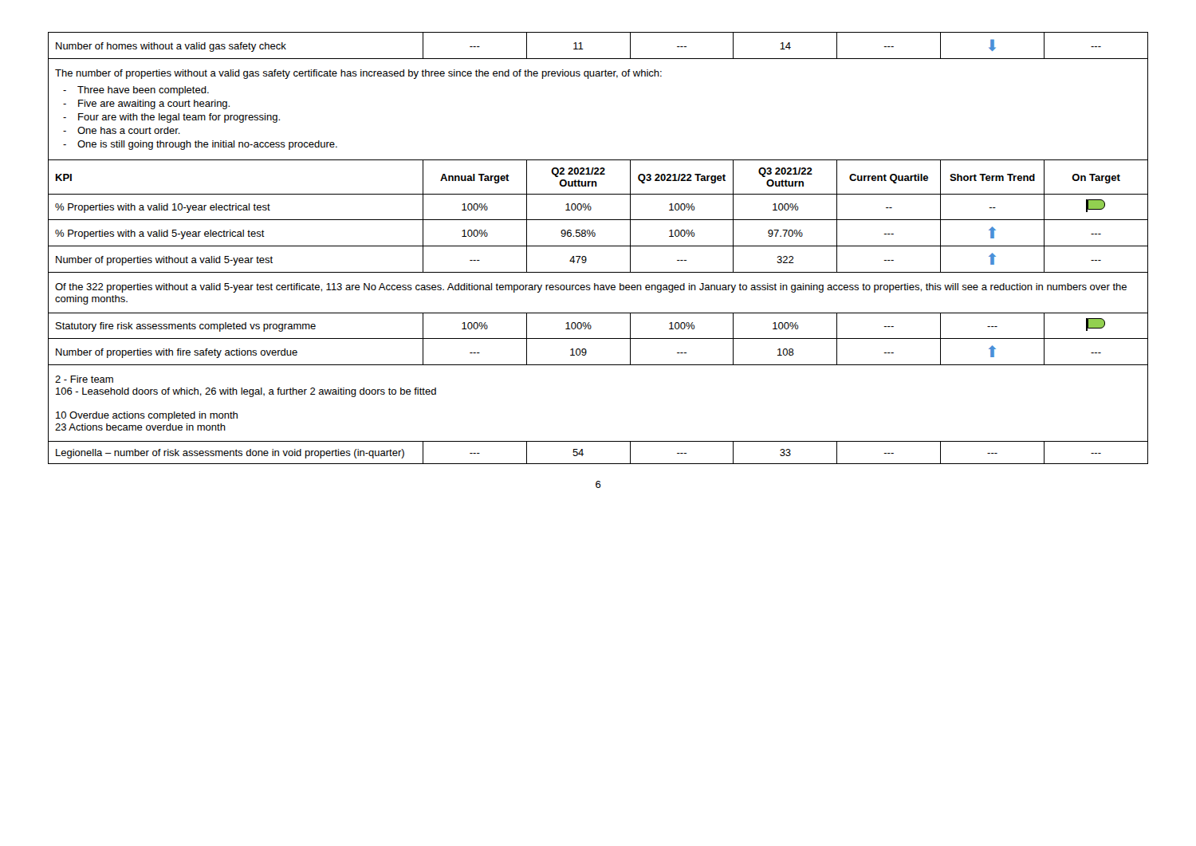| Number of homes without a valid gas safety check | --- | 11 | --- | 14 | --- | ⬇ | --- |
| The number of properties without a valid gas safety certificate has increased by three since the end of the previous quarter, of which: Three have been completed. Five are awaiting a court hearing. Four are with the legal team for progressing. One has a court order. One is still going through the initial no-access procedure. |
| KPI | Annual Target | Q2 2021/22 Outturn | Q3 2021/22 Target | Q3 2021/22 Outturn | Current Quartile | Short Term Trend | On Target |
| % Properties with a valid 10-year electrical test | 100% | 100% | 100% | 100% | -- | -- | |
| % Properties with a valid 5-year electrical test | 100% | 96.58% | 100% | 97.70% | --- | ⬆ | --- |
| Number of properties without a valid 5-year test | --- | 479 | --- | 322 | --- | ⬆ | --- |
| Of the 322 properties without a valid 5-year test certificate, 113 are No Access cases. Additional temporary resources have been engaged in January to assist in gaining access to properties, this will see a reduction in numbers over the coming months. |
| Statutory fire risk assessments completed vs programme | 100% | 100% | 100% | 100% | --- | --- | |
| Number of properties with fire safety actions overdue | --- | 109 | --- | 108 | --- | ⬆ | --- |
| 2 - Fire team 106 - Leasehold doors of which, 26 with legal, a further 2 awaiting doors to be fitted 10 Overdue actions completed in month 23 Actions became overdue in month |
| Legionella – number of risk assessments done in void properties (in-quarter) | --- | 54 | --- | 33 | --- | --- | --- |
6